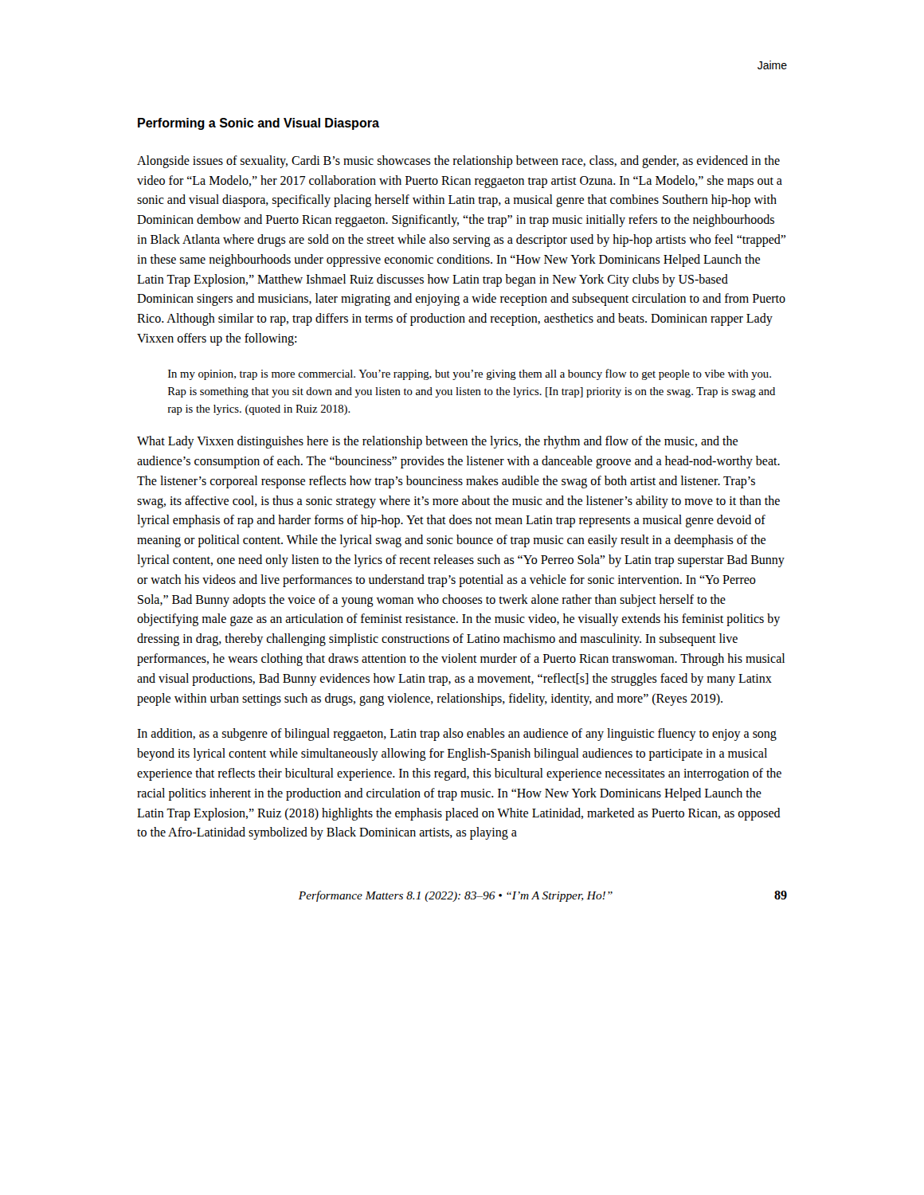Jaime
Performing a Sonic and Visual Diaspora
Alongside issues of sexuality, Cardi B’s music showcases the relationship between race, class, and gender, as evidenced in the video for “La Modelo,” her 2017 collaboration with Puerto Rican reggaeton trap artist Ozuna. In “La Modelo,” she maps out a sonic and visual diaspora, specifically placing herself within Latin trap, a musical genre that combines Southern hip-hop with Dominican dembow and Puerto Rican reggaeton. Significantly, “the trap” in trap music initially refers to the neighbourhoods in Black Atlanta where drugs are sold on the street while also serving as a descriptor used by hip-hop artists who feel “trapped” in these same neighbourhoods under oppressive economic conditions. In “How New York Dominicans Helped Launch the Latin Trap Explosion,” Matthew Ishmael Ruiz discusses how Latin trap began in New York City clubs by US-based Dominican singers and musicians, later migrating and enjoying a wide reception and subsequent circulation to and from Puerto Rico. Although similar to rap, trap differs in terms of production and reception, aesthetics and beats. Dominican rapper Lady Vixxen offers up the following:
In my opinion, trap is more commercial. You’re rapping, but you’re giving them all a bouncy flow to get people to vibe with you. Rap is something that you sit down and you listen to and you listen to the lyrics. [In trap] priority is on the swag. Trap is swag and rap is the lyrics. (quoted in Ruiz 2018).
What Lady Vixxen distinguishes here is the relationship between the lyrics, the rhythm and flow of the music, and the audience’s consumption of each. The “bounciness” provides the listener with a danceable groove and a head-nod-worthy beat. The listener’s corporeal response reflects how trap’s bounciness makes audible the swag of both artist and listener. Trap’s swag, its affective cool, is thus a sonic strategy where it’s more about the music and the listener’s ability to move to it than the lyrical emphasis of rap and harder forms of hip-hop. Yet that does not mean Latin trap represents a musical genre devoid of meaning or political content. While the lyrical swag and sonic bounce of trap music can easily result in a deemphasis of the lyrical content, one need only listen to the lyrics of recent releases such as “Yo Perreo Sola” by Latin trap superstar Bad Bunny or watch his videos and live performances to understand trap’s potential as a vehicle for sonic intervention. In “Yo Perreo Sola,” Bad Bunny adopts the voice of a young woman who chooses to twerk alone rather than subject herself to the objectifying male gaze as an articulation of feminist resistance. In the music video, he visually extends his feminist politics by dressing in drag, thereby challenging simplistic constructions of Latino machismo and masculinity. In subsequent live performances, he wears clothing that draws attention to the violent murder of a Puerto Rican transwoman. Through his musical and visual productions, Bad Bunny evidences how Latin trap, as a movement, “reflect[s] the struggles faced by many Latinx people within urban settings such as drugs, gang violence, relationships, fidelity, identity, and more” (Reyes 2019).
In addition, as a subgenre of bilingual reggaeton, Latin trap also enables an audience of any linguistic fluency to enjoy a song beyond its lyrical content while simultaneously allowing for English-Spanish bilingual audiences to participate in a musical experience that reflects their bicultural experience. In this regard, this bicultural experience necessitates an interrogation of the racial politics inherent in the production and circulation of trap music. In “How New York Dominicans Helped Launch the Latin Trap Explosion,” Ruiz (2018) highlights the emphasis placed on White Latinidad, marketed as Puerto Rican, as opposed to the Afro-Latinidad symbolized by Black Dominican artists, as playing a
Performance Matters 8.1 (2022): 83–96 • “I’m A Stripper, Ho!” 89